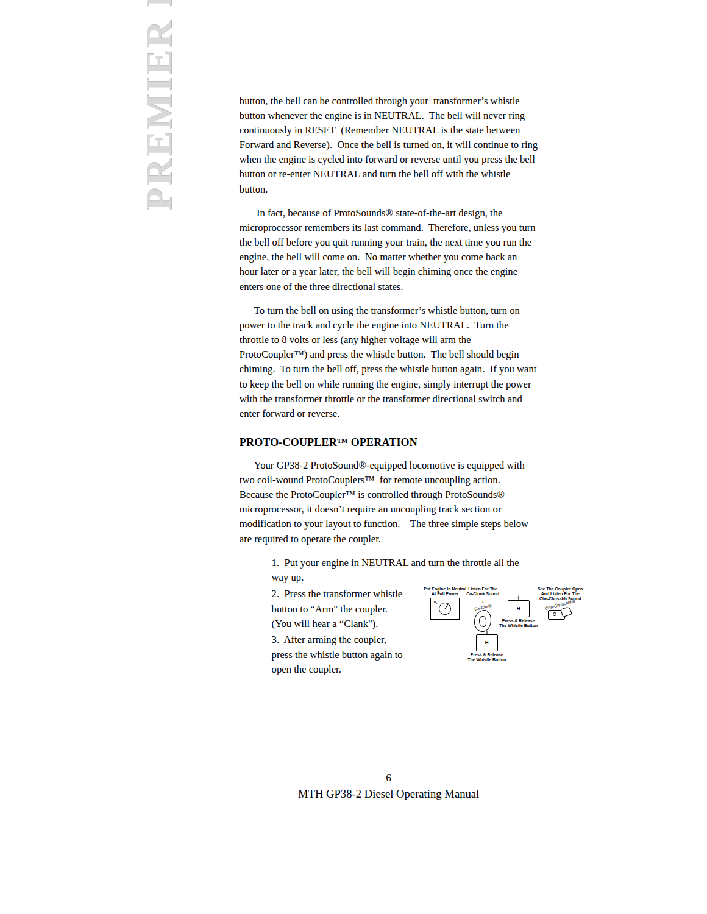PREMIER LINE
button, the bell can be controlled through your transformer’s whistle button whenever the engine is in NEUTRAL. The bell will never ring continuously in RESET (Remember NEUTRAL is the state between Forward and Reverse). Once the bell is turned on, it will continue to ring when the engine is cycled into forward or reverse until you press the bell button or re-enter NEUTRAL and turn the bell off with the whistle button.
In fact, because of ProtoSounds® state-of-the-art design, the microprocessor remembers its last command. Therefore, unless you turn the bell off before you quit running your train, the next time you run the engine, the bell will come on. No matter whether you come back an hour later or a year later, the bell will begin chiming once the engine enters one of the three directional states.
To turn the bell on using the transformer’s whistle button, turn on power to the track and cycle the engine into NEUTRAL. Turn the throttle to 8 volts or less (any higher voltage will arm the ProtoCoupler™) and press the whistle button. The bell should begin chiming. To turn the bell off, press the whistle button again. If you want to keep the bell on while running the engine, simply interrupt the power with the transformer throttle or the transformer directional switch and enter forward or reverse.
PROTO-COUPLER™ OPERATION
Your GP38-2 ProtoSound®-equipped locomotive is equipped with two coil-wound ProtoCouplers™ for remote uncoupling action. Because the ProtoCoupler™ is controlled through ProtoSounds® microprocessor, it doesn’t require an uncoupling track section or modification to your layout to function. The three simple steps below are required to operate the coupler.
1. Put your engine in NEUTRAL and turn the throttle all the way up.
2. Press the transformer whistle button to “Arm" the coupler. (You will hear a “Clank").
3. After arming the coupler, press the whistle button again to open the coupler.
Put Engine In Neutral
At Full Power
↖
Listen For The
Ca-Clunk Sound
↓
Ca-Clunk
↓
H
Press & Release
The Whistle Button
See The Coupler Open
And Listen For The
Cha-Chusshh Sound
Cha-Chusshhhh
H
Press & Release
The Whistle Button
6
MTH GP38-2 Diesel Operating Manual